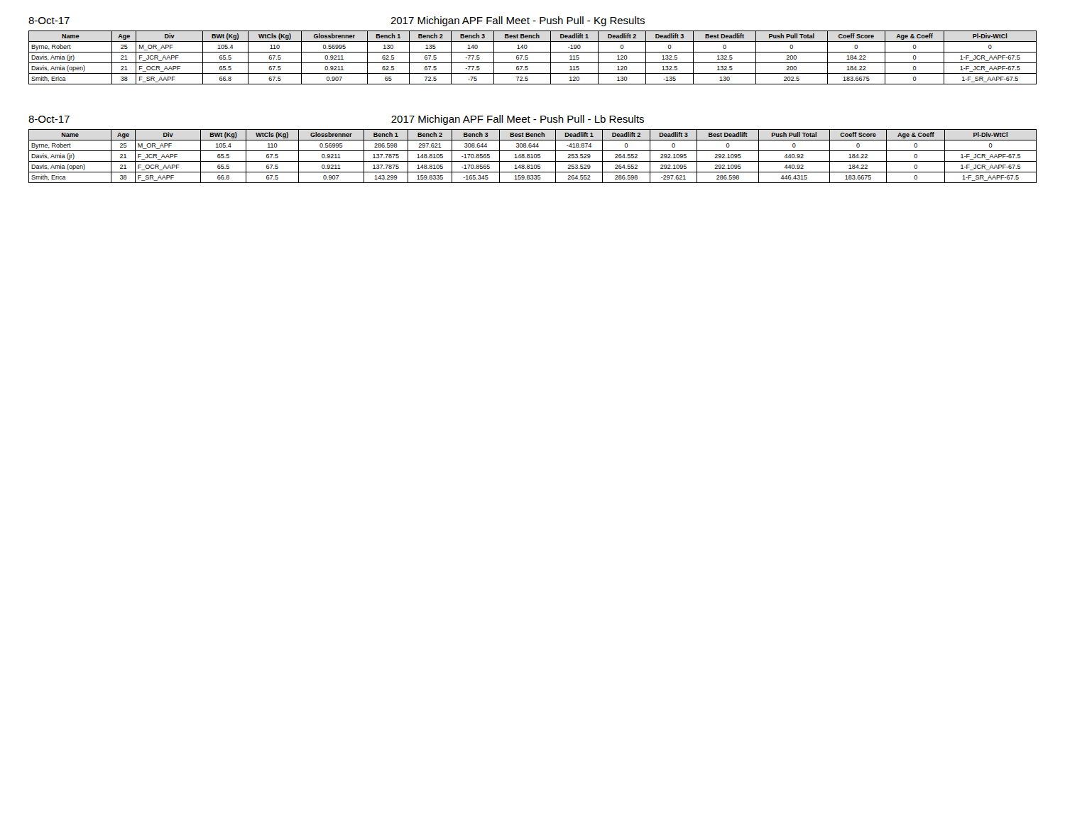8-Oct-17
2017 Michigan APF Fall Meet - Push Pull - Kg Results
| Name | Age | Div | BWt (Kg) | WtCls (Kg) | Glossbrenner | Bench 1 | Bench 2 | Bench 3 | Best Bench | Deadlift 1 | Deadlift 2 | Deadlift 3 | Best Deadlift | Push Pull Total | Coeff Score | Age & Coeff | Pl-Div-WtCl |
| --- | --- | --- | --- | --- | --- | --- | --- | --- | --- | --- | --- | --- | --- | --- | --- | --- | --- |
| Byrne, Robert | 25 | M_OR_APF | 105.4 | 110 | 0.56995 | 130 | 135 | 140 | 140 | -190 | 0 | 0 | 0 | 0 | 0 | 0 | 0 |
| Davis, Amia (jr) | 21 | F_JCR_AAPF | 65.5 | 67.5 | 0.9211 | 62.5 | 67.5 | -77.5 | 67.5 | 115 | 120 | 132.5 | 132.5 | 200 | 184.22 | 0 | 1-F_JCR_AAPF-67.5 |
| Davis, Amia (open) | 21 | F_OCR_AAPF | 65.5 | 67.5 | 0.9211 | 62.5 | 67.5 | -77.5 | 67.5 | 115 | 120 | 132.5 | 132.5 | 200 | 184.22 | 0 | 1-F_JCR_AAPF-67.5 |
| Smith, Erica | 38 | F_SR_AAPF | 66.8 | 67.5 | 0.907 | 65 | 72.5 | -75 | 72.5 | 120 | 130 | -135 | 130 | 202.5 | 183.6675 | 0 | 1-F_SR_AAPF-67.5 |
8-Oct-17
2017 Michigan APF Fall Meet - Push Pull - Lb Results
| Name | Age | Div | BWt (Kg) | WtCls (Kg) | Glossbrenner | Bench 1 | Bench 2 | Bench 3 | Best Bench | Deadlift 1 | Deadlift 2 | Deadlift 3 | Best Deadlift | Push Pull Total | Coeff Score | Age & Coeff | Pl-Div-WtCl |
| --- | --- | --- | --- | --- | --- | --- | --- | --- | --- | --- | --- | --- | --- | --- | --- | --- | --- |
| Byrne, Robert | 25 | M_OR_APF | 105.4 | 110 | 0.56995 | 286.598 | 297.621 | 308.644 | 308.644 | -418.874 | 0 | 0 | 0 | 0 | 0 | 0 | 0 |
| Davis, Amia (jr) | 21 | F_JCR_AAPF | 65.5 | 67.5 | 0.9211 | 137.7875 | 148.8105 | -170.8565 | 148.8105 | 253.529 | 264.552 | 292.1095 | 292.1095 | 440.92 | 184.22 | 0 | 1-F_JCR_AAPF-67.5 |
| Davis, Amia (open) | 21 | F_OCR_AAPF | 65.5 | 67.5 | 0.9211 | 137.7875 | 148.8105 | -170.8565 | 148.8105 | 253.529 | 264.552 | 292.1095 | 292.1095 | 440.92 | 184.22 | 0 | 1-F_JCR_AAPF-67.5 |
| Smith, Erica | 38 | F_SR_AAPF | 66.8 | 67.5 | 0.907 | 143.299 | 159.8335 | -165.345 | 159.8335 | 264.552 | 286.598 | -297.621 | 286.598 | 446.4315 | 183.6675 | 0 | 1-F_SR_AAPF-67.5 |